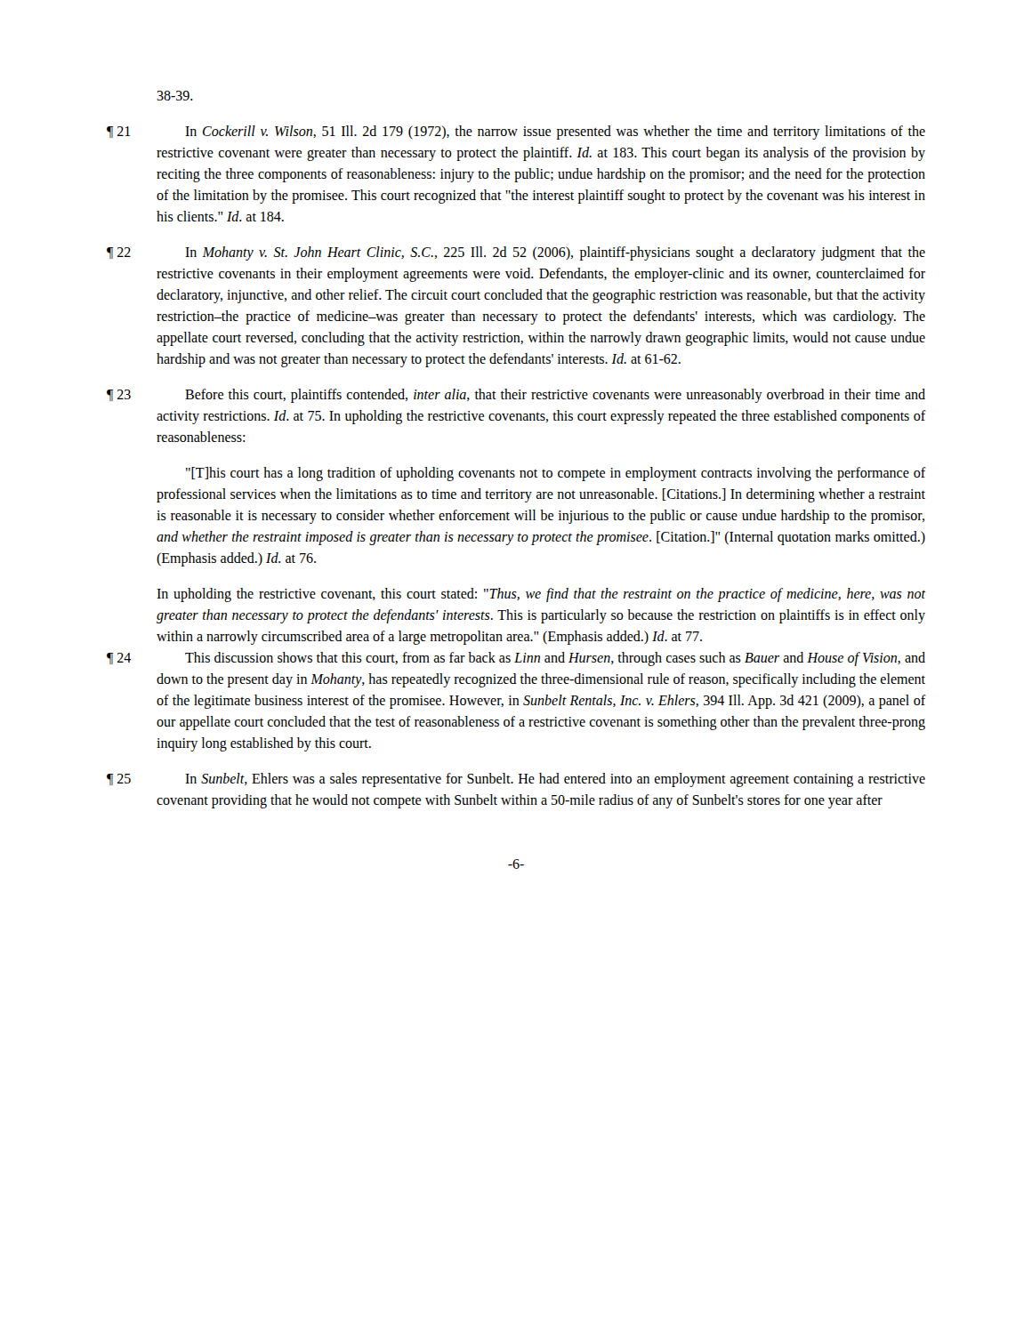38-39.
¶ 21
In Cockerill v. Wilson, 51 Ill. 2d 179 (1972), the narrow issue presented was whether the time and territory limitations of the restrictive covenant were greater than necessary to protect the plaintiff. Id. at 183. This court began its analysis of the provision by reciting the three components of reasonableness: injury to the public; undue hardship on the promisor; and the need for the protection of the limitation by the promisee. This court recognized that "the interest plaintiff sought to protect by the covenant was his interest in his clients." Id. at 184.
¶ 22
In Mohanty v. St. John Heart Clinic, S.C., 225 Ill. 2d 52 (2006), plaintiff-physicians sought a declaratory judgment that the restrictive covenants in their employment agreements were void. Defendants, the employer-clinic and its owner, counterclaimed for declaratory, injunctive, and other relief. The circuit court concluded that the geographic restriction was reasonable, but that the activity restriction–the practice of medicine–was greater than necessary to protect the defendants' interests, which was cardiology. The appellate court reversed, concluding that the activity restriction, within the narrowly drawn geographic limits, would not cause undue hardship and was not greater than necessary to protect the defendants' interests. Id. at 61-62.
¶ 23
Before this court, plaintiffs contended, inter alia, that their restrictive covenants were unreasonably overbroad in their time and activity restrictions. Id. at 75. In upholding the restrictive covenants, this court expressly repeated the three established components of reasonableness:
"[T]his court has a long tradition of upholding covenants not to compete in employment contracts involving the performance of professional services when the limitations as to time and territory are not unreasonable. [Citations.] In determining whether a restraint is reasonable it is necessary to consider whether enforcement will be injurious to the public or cause undue hardship to the promisor, and whether the restraint imposed is greater than is necessary to protect the promisee. [Citation.]" (Internal quotation marks omitted.) (Emphasis added.) Id. at 76.
In upholding the restrictive covenant, this court stated: "Thus, we find that the restraint on the practice of medicine, here, was not greater than necessary to protect the defendants' interests. This is particularly so because the restriction on plaintiffs is in effect only within a narrowly circumscribed area of a large metropolitan area." (Emphasis added.) Id. at 77.
¶ 24
This discussion shows that this court, from as far back as Linn and Hursen, through cases such as Bauer and House of Vision, and down to the present day in Mohanty, has repeatedly recognized the three-dimensional rule of reason, specifically including the element of the legitimate business interest of the promisee. However, in Sunbelt Rentals, Inc. v. Ehlers, 394 Ill. App. 3d 421 (2009), a panel of our appellate court concluded that the test of reasonableness of a restrictive covenant is something other than the prevalent three-prong inquiry long established by this court.
¶ 25
In Sunbelt, Ehlers was a sales representative for Sunbelt. He had entered into an employment agreement containing a restrictive covenant providing that he would not compete with Sunbelt within a 50-mile radius of any of Sunbelt's stores for one year after
-6-